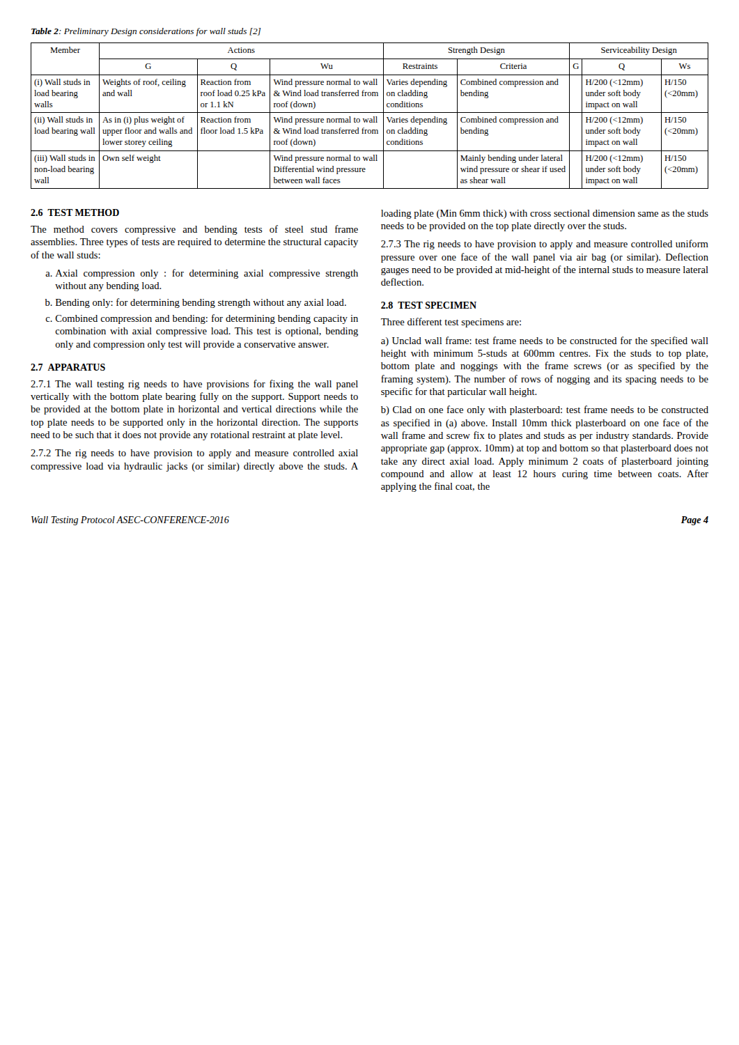Table 2: Preliminary Design considerations for wall studs [2]
| Member | Actions | Strength Design | Serviceability Design |
| --- | --- | --- | --- |
| G | Q | Wu | Restraints | Criteria | G | Q | Ws |
| (i) Wall studs in load bearing walls | Weights of roof, ceiling and wall | Reaction from roof load 0.25 kPa or 1.1 kN | Wind pressure normal to wall & Wind load transferred from roof (down) | Varies depending on cladding conditions | Combined compression and bending | | H/200 (<12mm) under soft body impact on wall | H/150 (<20mm) |
| (ii) Wall studs in load bearing wall | As in (i) plus weight of upper floor and walls and lower storey ceiling | Reaction from floor load 1.5 kPa | Wind pressure normal to wall & Wind load transferred from roof (down) | Varies depending on cladding conditions | Combined compression and bending | | H/200 (<12mm) under soft body impact on wall | H/150 (<20mm) |
| (iii) Wall studs in non-load bearing wall | Own self weight | | Wind pressure normal to wall Differential wind pressure between wall faces | | Mainly bending under lateral wind pressure or shear if used as shear wall | | H/200 (<12mm) under soft body impact on wall | H/150 (<20mm) |
2.6 TEST METHOD
The method covers compressive and bending tests of steel stud frame assemblies. Three types of tests are required to determine the structural capacity of the wall studs:
Axial compression only : for determining axial compressive strength without any bending load.
Bending only: for determining bending strength without any axial load.
Combined compression and bending: for determining bending capacity in combination with axial compressive load. This test is optional, bending only and compression only test will provide a conservative answer.
2.7 APPARATUS
2.7.1 The wall testing rig needs to have provisions for fixing the wall panel vertically with the bottom plate bearing fully on the support. Support needs to be provided at the bottom plate in horizontal and vertical directions while the top plate needs to be supported only in the horizontal direction. The supports need to be such that it does not provide any rotational restraint at plate level.
2.7.2 The rig needs to have provision to apply and measure controlled axial compressive load via hydraulic jacks (or similar) directly above the studs. A loading plate (Min 6mm thick) with cross sectional dimension same as the studs needs to be provided on the top plate directly over the studs.
2.7.3 The rig needs to have provision to apply and measure controlled uniform pressure over one face of the wall panel via air bag (or similar). Deflection gauges need to be provided at mid-height of the internal studs to measure lateral deflection.
2.8 TEST SPECIMEN
Three different test specimens are:
a) Unclad wall frame: test frame needs to be constructed for the specified wall height with minimum 5-studs at 600mm centres. Fix the studs to top plate, bottom plate and noggings with the frame screws (or as specified by the framing system). The number of rows of nogging and its spacing needs to be specific for that particular wall height.
b) Clad on one face only with plasterboard: test frame needs to be constructed as specified in (a) above. Install 10mm thick plasterboard on one face of the wall frame and screw fix to plates and studs as per industry standards. Provide appropriate gap (approx. 10mm) at top and bottom so that plasterboard does not take any direct axial load. Apply minimum 2 coats of plasterboard jointing compound and allow at least 12 hours curing time between coats. After applying the final coat, the
Wall Testing Protocol ASEC-CONFERENCE-2016 Page 4